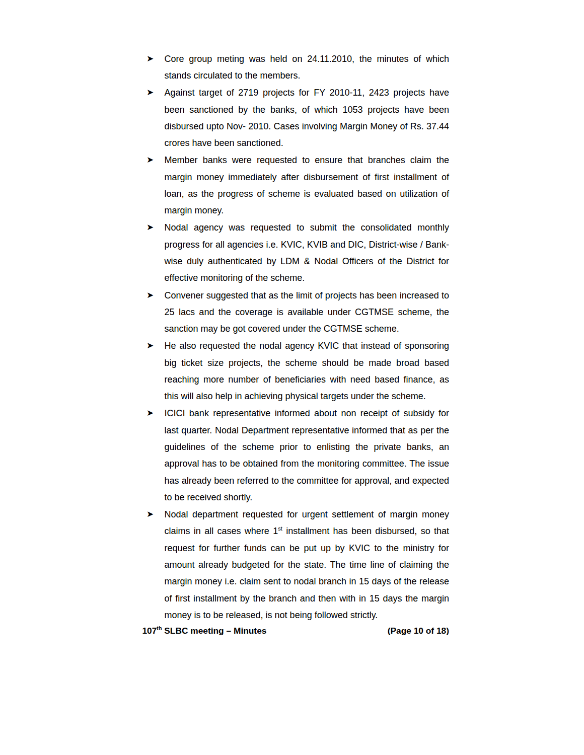Core group meting was held on 24.11.2010, the minutes of which stands circulated to the members.
Against target of 2719 projects for FY 2010-11, 2423 projects have been sanctioned by the banks, of which 1053 projects have been disbursed upto Nov- 2010. Cases involving Margin Money of Rs. 37.44 crores have been sanctioned.
Member banks were requested to ensure that branches claim the margin money immediately after disbursement of first installment of loan, as the progress of scheme is evaluated based on utilization of margin money.
Nodal agency was requested to submit the consolidated monthly progress for all agencies i.e. KVIC, KVIB and DIC, District-wise / Bank-wise duly authenticated by LDM & Nodal Officers of the District for effective monitoring of the scheme.
Convener suggested that as the limit of projects has been increased to 25 lacs and the coverage is available under CGTMSE scheme, the sanction may be got covered under the CGTMSE scheme.
He also requested the nodal agency KVIC that instead of sponsoring big ticket size projects, the scheme should be made broad based reaching more number of beneficiaries with need based finance, as this will also help in achieving physical targets under the scheme.
ICICI bank representative informed about non receipt of subsidy for last quarter. Nodal Department representative informed that as per the guidelines of the scheme prior to enlisting the private banks, an approval has to be obtained from the monitoring committee. The issue has already been referred to the committee for approval, and expected to be received shortly.
Nodal department requested for urgent settlement of margin money claims in all cases where 1st installment has been disbursed, so that request for further funds can be put up by KVIC to the ministry for amount already budgeted for the state. The time line of claiming the margin money i.e. claim sent to nodal branch in 15 days of the release of first installment by the branch and then with in 15 days the margin money is to be released, is not being followed strictly.
107th SLBC meeting – Minutes (Page 10 of 18)